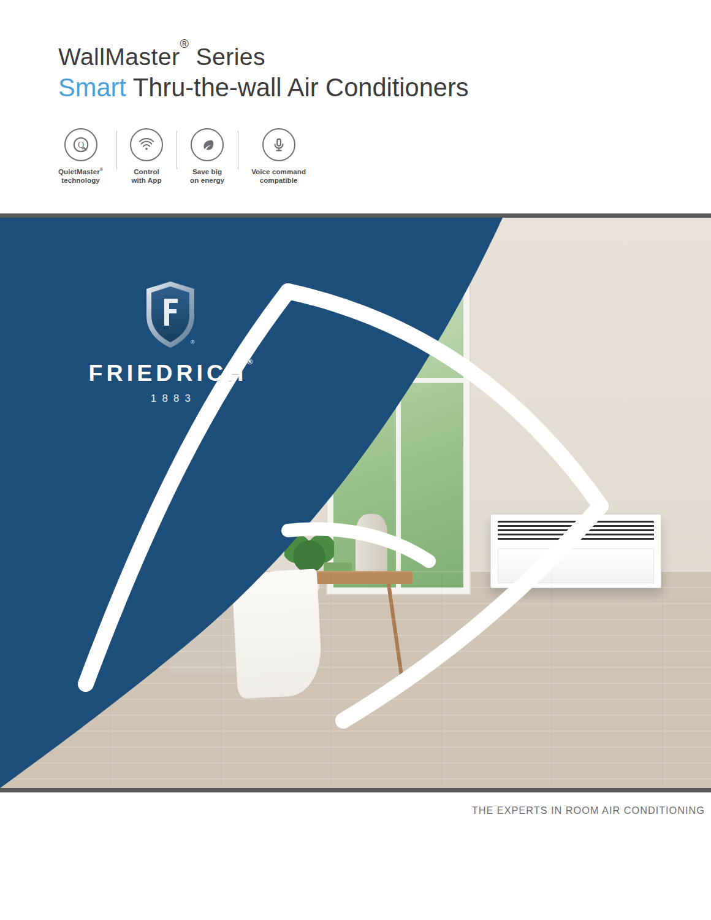WallMaster® Series Smart Thru-the-wall Air Conditioners
Q
QuietMaster®
technology
Control
with App
Save big
on energy
Voice command
compatible
®
FRIEDRICH®
1883
THE EXPERTS IN ROOM AIR CONDITIONING